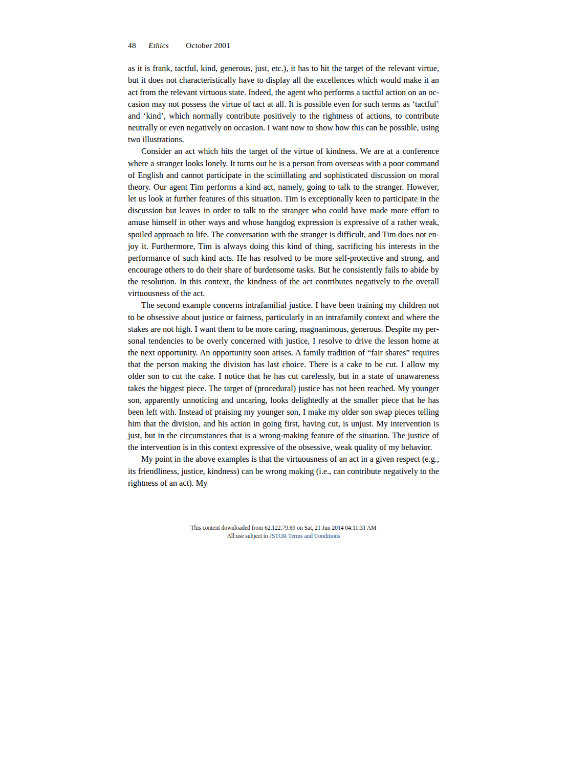48 Ethics October 2001
as it is frank, tactful, kind, generous, just, etc.), it has to hit the target of the relevant virtue, but it does not characteristically have to display all the excellences which would make it an act from the relevant virtuous state. Indeed, the agent who performs a tactful action on an occasion may not possess the virtue of tact at all. It is possible even for such terms as ‘tactful’ and ‘kind’, which normally contribute positively to the rightness of actions, to contribute neutrally or even negatively on occasion. I want now to show how this can be possible, using two illustrations.
Consider an act which hits the target of the virtue of kindness. We are at a conference where a stranger looks lonely. It turns out he is a person from overseas with a poor command of English and cannot participate in the scintillating and sophisticated discussion on moral theory. Our agent Tim performs a kind act, namely, going to talk to the stranger. However, let us look at further features of this situation. Tim is exceptionally keen to participate in the discussion but leaves in order to talk to the stranger who could have made more effort to amuse himself in other ways and whose hangdog expression is expressive of a rather weak, spoiled approach to life. The conversation with the stranger is difficult, and Tim does not enjoy it. Furthermore, Tim is always doing this kind of thing, sacrificing his interests in the performance of such kind acts. He has resolved to be more self-protective and strong, and encourage others to do their share of burdensome tasks. But he consistently fails to abide by the resolution. In this context, the kindness of the act contributes negatively to the overall virtuousness of the act.
The second example concerns intrafamilial justice. I have been training my children not to be obsessive about justice or fairness, particularly in an intrafamily context and where the stakes are not high. I want them to be more caring, magnanimous, generous. Despite my personal tendencies to be overly concerned with justice, I resolve to drive the lesson home at the next opportunity. An opportunity soon arises. A family tradition of “fair shares” requires that the person making the division has last choice. There is a cake to be cut. I allow my older son to cut the cake. I notice that he has cut carelessly, but in a state of unawareness takes the biggest piece. The target of (procedural) justice has not been reached. My younger son, apparently unnoticing and uncaring, looks delightedly at the smaller piece that he has been left with. Instead of praising my younger son, I make my older son swap pieces telling him that the division, and his action in going first, having cut, is unjust. My intervention is just, but in the circumstances that is a wrong-making feature of the situation. The justice of the intervention is in this context expressive of the obsessive, weak quality of my behavior.
My point in the above examples is that the virtuousness of an act in a given respect (e.g., its friendliness, justice, kindness) can be wrong making (i.e., can contribute negatively to the rightness of an act). My
This content downloaded from 62.122.79.69 on Sat, 21 Jun 2014 04:11:31 AM
All use subject to JSTOR Terms and Conditions